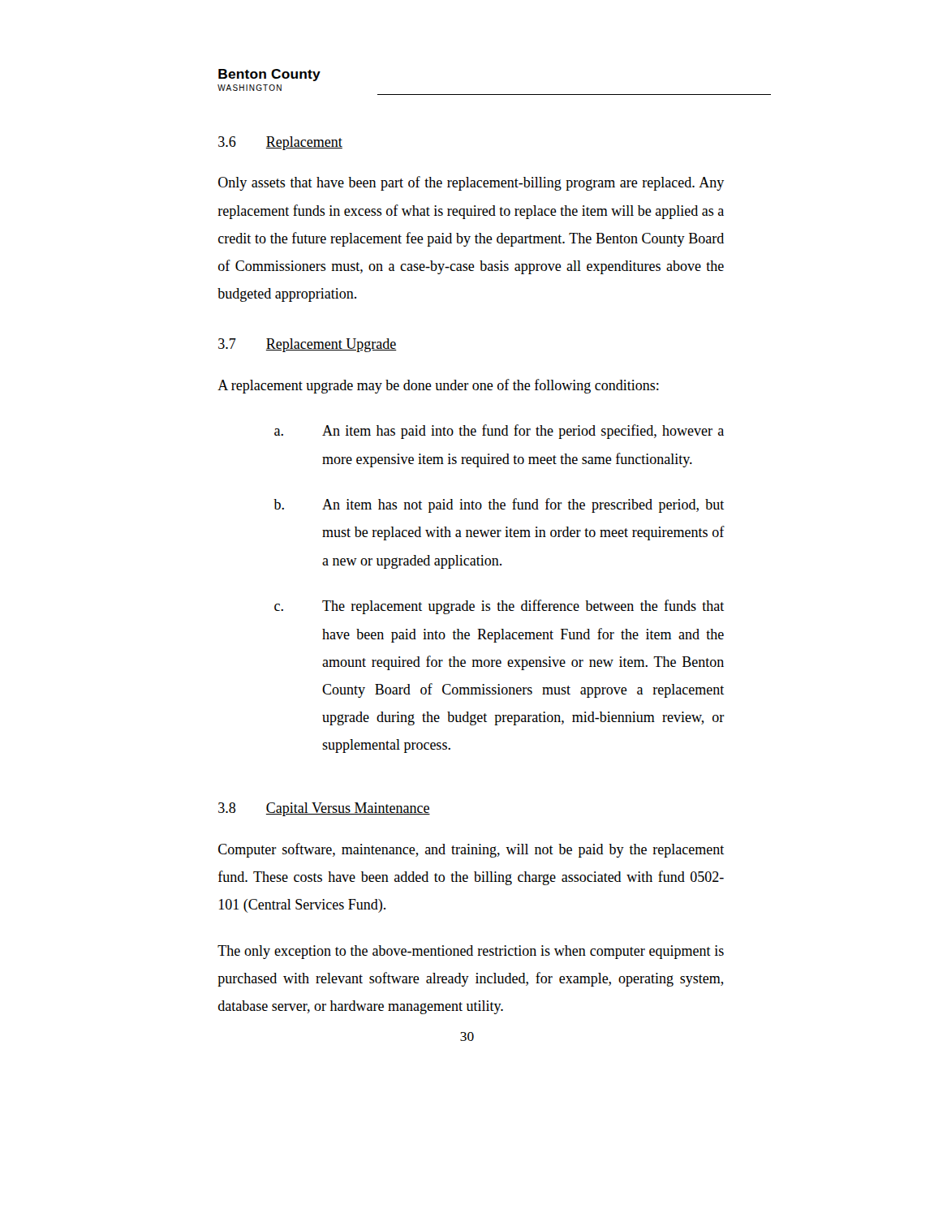Benton County
WASHINGTON
3.6 Replacement
Only assets that have been part of the replacement-billing program are replaced. Any replacement funds in excess of what is required to replace the item will be applied as a credit to the future replacement fee paid by the department. The Benton County Board of Commissioners must, on a case-by-case basis approve all expenditures above the budgeted appropriation.
3.7 Replacement Upgrade
A replacement upgrade may be done under one of the following conditions:
a. An item has paid into the fund for the period specified, however a more expensive item is required to meet the same functionality.
b. An item has not paid into the fund for the prescribed period, but must be replaced with a newer item in order to meet requirements of a new or upgraded application.
c. The replacement upgrade is the difference between the funds that have been paid into the Replacement Fund for the item and the amount required for the more expensive or new item. The Benton County Board of Commissioners must approve a replacement upgrade during the budget preparation, mid-biennium review, or supplemental process.
3.8 Capital Versus Maintenance
Computer software, maintenance, and training, will not be paid by the replacement fund. These costs have been added to the billing charge associated with fund 0502-101 (Central Services Fund).
The only exception to the above-mentioned restriction is when computer equipment is purchased with relevant software already included, for example, operating system, database server, or hardware management utility.
30